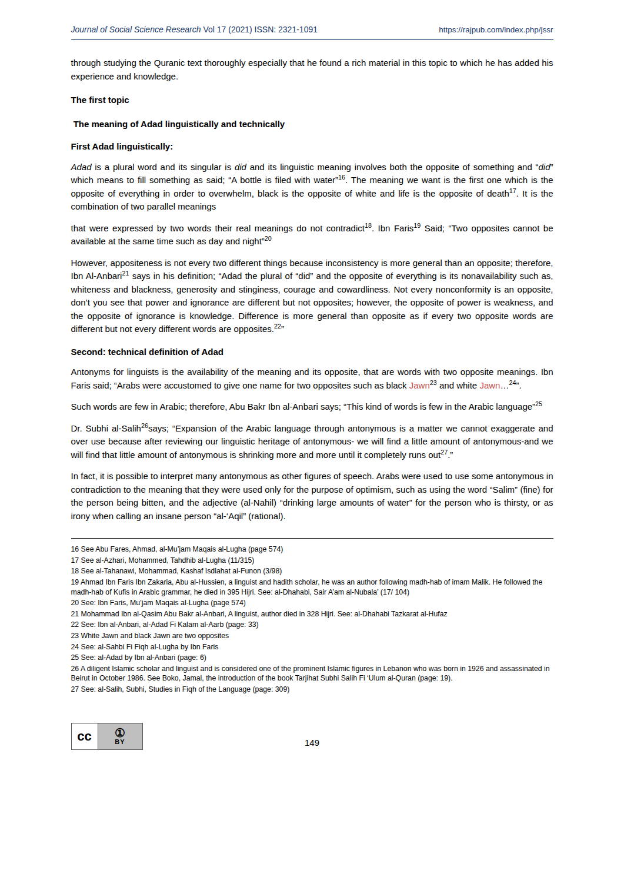Journal of Social Science Research Vol 17 (2021) ISSN: 2321-1091
https://rajpub.com/index.php/jssr
through studying the Quranic text thoroughly especially that he found a rich material in this topic to which he has added his experience and knowledge.
The first topic
The meaning of Adad linguistically and technically
First Adad linguistically:
Adad is a plural word and its singular is did and its linguistic meaning involves both the opposite of something and “did” which means to fill something as said; “A bottle is filed with water”16. The meaning we want is the first one which is the opposite of everything in order to overwhelm, black is the opposite of white and life is the opposite of death17. It is the combination of two parallel meanings
that were expressed by two words their real meanings do not contradict18. Ibn Faris19 Said; “Two opposites cannot be available at the same time such as day and night”20
However, appositeness is not every two different things because inconsistency is more general than an opposite; therefore, Ibn Al-Anbari21 says in his definition; “Adad the plural of “did” and the opposite of everything is its nonavailability such as, whiteness and blackness, generosity and stinginess, courage and cowardliness. Not every nonconformity is an opposite, don’t you see that power and ignorance are different but not opposites; however, the opposite of power is weakness, and the opposite of ignorance is knowledge. Difference is more general than opposite as if every two opposite words are different but not every different words are opposites.22”
Second: technical definition of Adad
Antonyms for linguists is the availability of the meaning and its opposite, that are words with two opposite meanings. Ibn Faris said; “Arabs were accustomed to give one name for two opposites such as black Jawn23 and white Jawn…24”.
Such words are few in Arabic; therefore, Abu Bakr Ibn al-Anbari says; “This kind of words is few in the Arabic language”25
Dr. Subhi al-Salih26says; “Expansion of the Arabic language through antonymous is a matter we cannot exaggerate and over use because after reviewing our linguistic heritage of antonymous- we will find a little amount of antonymous-and we will find that little amount of antonymous is shrinking more and more until it completely runs out27.”
In fact, it is possible to interpret many antonymous as other figures of speech. Arabs were used to use some antonymous in contradiction to the meaning that they were used only for the purpose of optimism, such as using the word “Salim” (fine) for the person being bitten, and the adjective (al-Nahil) “drinking large amounts of water” for the person who is thirsty, or as irony when calling an insane person “al-‘Aqil” (rational).
16 See Abu Fares, Ahmad, al-Mu’jam Maqais al-Lugha (page 574)
17 See al-Azhari, Mohammed, Tahdhib al-Lugha (11/315)
18 See al-Tahanawi, Mohammad, Kashaf Isdlahat al-Funon (3/98)
19 Ahmad Ibn Faris Ibn Zakaria, Abu al-Hussien, a linguist and hadith scholar, he was an author following madh-hab of imam Malik. He followed the madh-hab of Kufis in Arabic grammar, he died in 395 Hijri. See: al-Dhahabi, Sair A’am al-Nubala’ (17/ 104)
20 See: Ibn Faris, Mu’jam Maqais al-Lugha (page 574)
21 Mohammad Ibn al-Qasim Abu Bakr al-Anbari, A linguist, author died in 328 Hijri. See: al-Dhahabi Tazkarat al-Hufaz
22 See: Ibn al-Anbari, al-Adad Fi Kalam al-Aarb (page: 33)
23 White Jawn and black Jawn are two opposites
24 See: al-Sahbi Fi Fiqh al-Lugha by Ibn Faris
25 See: al-Adad by Ibn al-Anbari (page: 6)
26 A diligent Islamic scholar and linguist and is considered one of the prominent Islamic figures in Lebanon who was born in 1926 and assassinated in Beirut in October 1986. See Boko, Jamal, the introduction of the book Tarjihat Subhi Salih Fi ‘Ulum al-Quran (page: 19).
27 See: al-Salih, Subhi, Studies in Fiqh of the Language (page: 309)
cc
①
BY
149